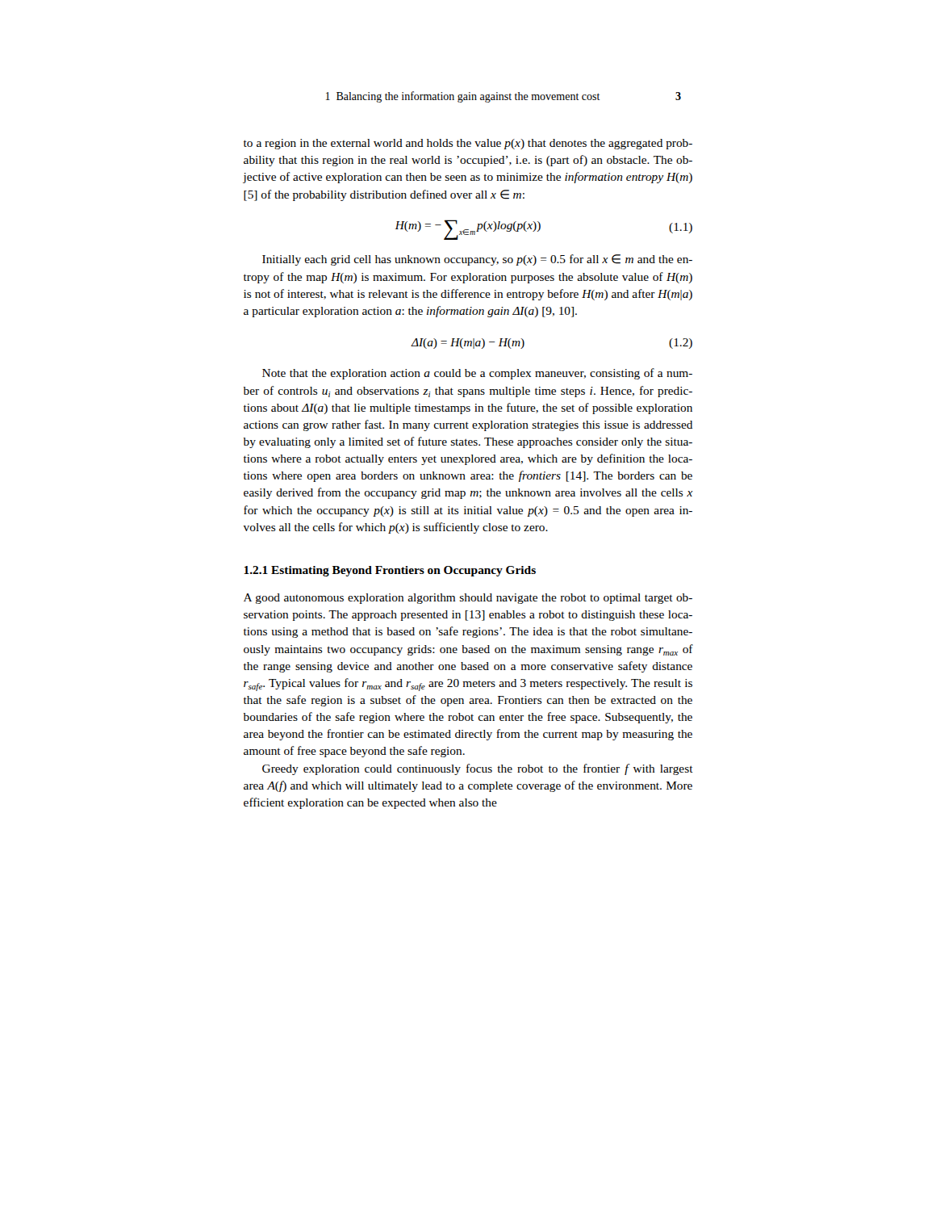3 1 Balancing the information gain against the movement cost
to a region in the external world and holds the value p(x) that denotes the aggregated probability that this region in the real world is ’occupied’, i.e. is (part of) an obstacle. The objective of active exploration can then be seen as to minimize the information entropy H(m) [5] of the probability distribution defined over all x ∈ m:
H(m) = −∑x∈m p(x)log(p(x)) (1.1)
Initially each grid cell has unknown occupancy, so p(x) = 0.5 for all x ∈ m and the entropy of the map H(m) is maximum. For exploration purposes the absolute value of H(m) is not of interest, what is relevant is the difference in entropy before H(m) and after H(m|a) a particular exploration action a: the information gain ΔI(a) [9, 10].
ΔI(a) = H(m|a) − H(m) (1.2)
Note that the exploration action a could be a complex maneuver, consisting of a number of controls ui and observations zi that spans multiple time steps i. Hence, for predictions about ΔI(a) that lie multiple timestamps in the future, the set of possible exploration actions can grow rather fast. In many current exploration strategies this issue is addressed by evaluating only a limited set of future states. These approaches consider only the situations where a robot actually enters yet unexplored area, which are by definition the locations where open area borders on unknown area: the frontiers [14]. The borders can be easily derived from the occupancy grid map m; the unknown area involves all the cells x for which the occupancy p(x) is still at its initial value p(x) = 0.5 and the open area involves all the cells for which p(x) is sufficiently close to zero.
1.2.1 Estimating Beyond Frontiers on Occupancy Grids
A good autonomous exploration algorithm should navigate the robot to optimal target observation points. The approach presented in [13] enables a robot to distinguish these locations using a method that is based on ’safe regions’. The idea is that the robot simultaneously maintains two occupancy grids: one based on the maximum sensing range rmax of the range sensing device and another one based on a more conservative safety distance rsafe. Typical values for rmax and rsafe are 20 meters and 3 meters respectively. The result is that the safe region is a subset of the open area. Frontiers can then be extracted on the boundaries of the safe region where the robot can enter the free space. Subsequently, the area beyond the frontier can be estimated directly from the current map by measuring the amount of free space beyond the safe region.
Greedy exploration could continuously focus the robot to the frontier f with largest area A(f) and which will ultimately lead to a complete coverage of the environment. More efficient exploration can be expected when also the